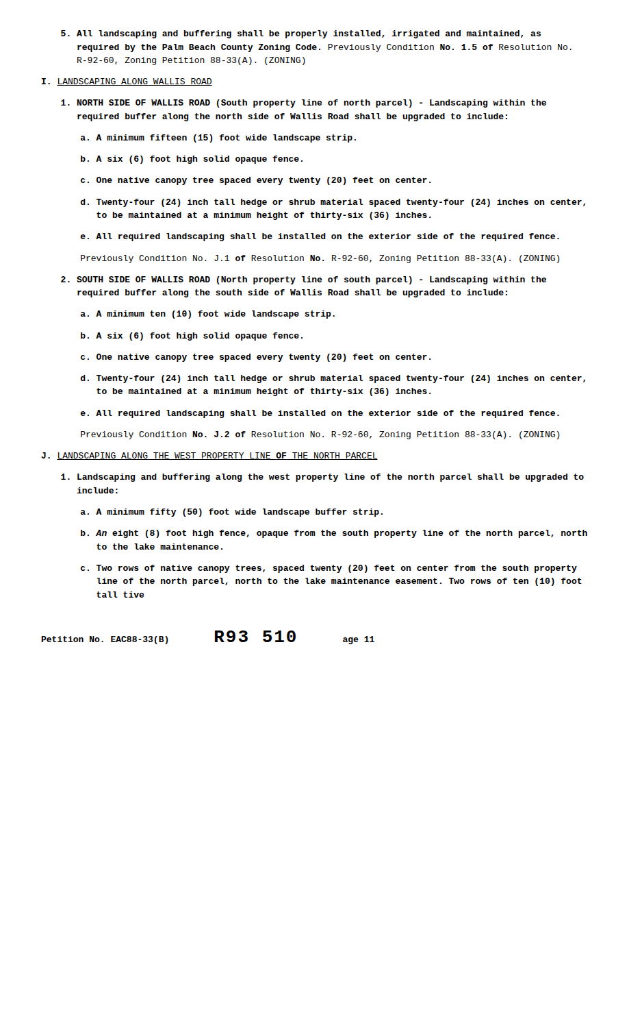5.
All landscaping and buffering shall be properly installed, irrigated and maintained, as required by the Palm Beach County Zoning Code. Previously Condition No. 1.5 of Resolution No. R-92-60, Zoning Petition 88-33(A). (ZONING)
I.
LANDSCAPING ALONG WALLIS ROAD
1.
NORTH SIDE OF WALLIS ROAD (South property line of north parcel) - Landscaping within the required buffer along the north side of Wallis Road shall be upgraded to include:
a.
A minimum fifteen (15) foot wide landscape strip.
b.
A six (6) foot high solid opaque fence.
c.
One native canopy tree spaced every twenty (20) feet on center.
d.
Twenty-four (24) inch tall hedge or shrub material spaced twenty-four (24) inches on center, to be maintained at a minimum height of thirty-six (36) inches.
e.
All required landscaping shall be installed on the exterior side of the required fence.
Previously Condition No. J.1 of Resolution No. R-92-60, Zoning Petition 88-33(A). (ZONING)
2.
SOUTH SIDE OF WALLIS ROAD (North property line of south parcel) - Landscaping within the required buffer along the south side of Wallis Road shall be upgraded to include:
a.
A minimum ten (10) foot wide landscape strip.
b.
A six (6) foot high solid opaque fence.
c.
One native canopy tree spaced every twenty (20) feet on center.
d.
Twenty-four (24) inch tall hedge or shrub material spaced twenty-four (24) inches on center, to be maintained at a minimum height of thirty-six (36) inches.
e.
All required landscaping shall be installed on the exterior side of the required fence.
Previously Condition No. J.2 of Resolution No. R-92-60, Zoning Petition 88-33(A). (ZONING)
J.
LANDSCAPING ALONG THE WEST PROPERTY LINE OF THE NORTH PARCEL
1.
Landscaping and buffering along the west property line of the north parcel shall be upgraded to include:
a.
A minimum fifty (50) foot wide landscape buffer strip.
b.
An eight (8) foot high fence, opaque from the south property line of the north parcel, north to the lake maintenance.
c.
Two rows of native canopy trees, spaced twenty (20) feet on center from the south property line of the north parcel, north to the lake maintenance easement. Two rows of ten (10) foot tall tive
Petition No. EAC88-33(B) R93 510 age 11